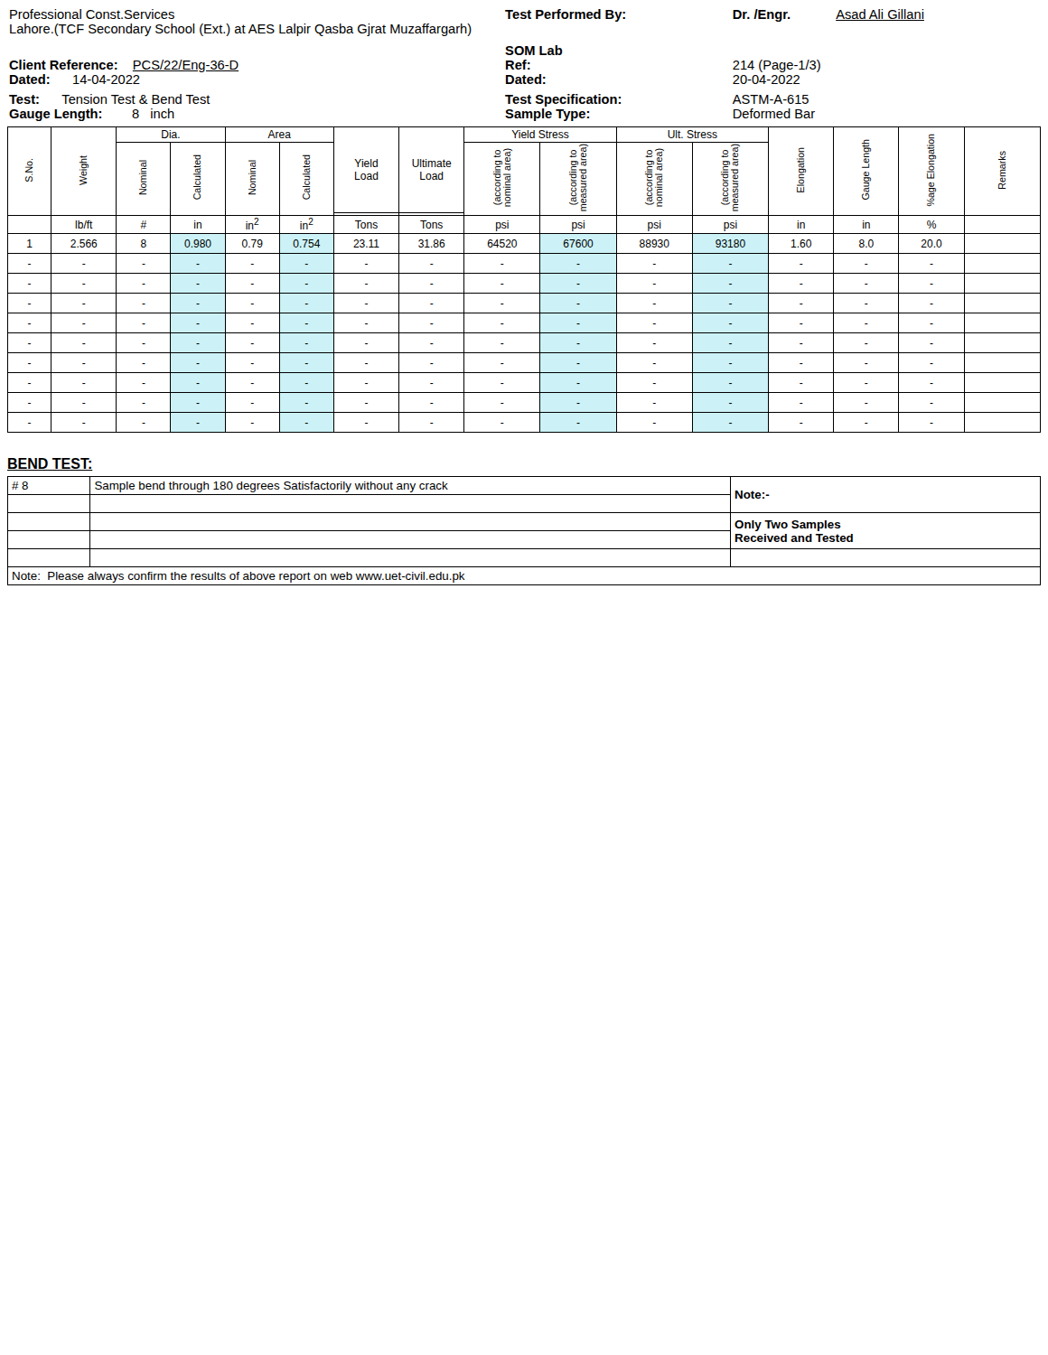| Professional Const.Services | Test Performed By: | Dr. /Engr. | Asad Ali Gillani |
| Lahore.(TCF Secondary School (Ext.) at AES Lalpir Qasba Gjrat Muzaffargarh) |
| | SOM Lab |
| Client Reference: PCS/22/Eng-36-D | Ref: | 214 (Page-1/3) |
| Dated: 14-04-2022 | Dated: | 20-04-2022 |
| Test: Tension Test & Bend Test | Test Specification: | ASTM-A-615 |
| Gauge Length: 8 inch | Sample Type: | Deformed Bar |
| S.No. | Weight | Dia. | Area | Yield Load | Ultimate Load | Yield Stress | Ult. Stress | Elongation | Gauge Length | %age Elongation | Remarks |
| Nominal | Calculated | Nominal | Calculated | (according to nominal area) | (according to measured area) | (according to nominal area) | (according to measured area) |
| | lb/ft | # | in | in 2 | in 2 | Tons | Tons | psi | psi | psi | psi | in | in | % | |
| 1 | 2.566 | 8 | 0.980 | 0.79 | 0.754 | 23.11 | 31.86 | 64520 | 67600 | 88930 | 93180 | 1.60 | 8.0 | 20.0 | |
| - | - | - | - | - | - | - | - | - | - | - | - | - | - | - | |
| - | - | - | - | - | - | - | - | - | - | - | - | - | - | - | |
| - | - | - | - | - | - | - | - | - | - | - | - | - | - | - | |
| - | - | - | - | - | - | - | - | - | - | - | - | - | - | - | |
| - | - | - | - | - | - | - | - | - | - | - | - | - | - | - | |
| - | - | - | - | - | - | - | - | - | - | - | - | - | - | - | |
| - | - | - | - | - | - | - | - | - | - | - | - | - | - | - | |
| - | - | - | - | - | - | - | - | - | - | - | - | - | - | - | |
| - | - | - | - | - | - | - | - | - | - | - | - | - | - | - | |
BEND TEST:
| # 8 | Sample bend through 180 degrees Satisfactorily without any crack | Note:- |
| | | Only Two Samples Received and Tested |
| Note: Please always confirm the results of above report on web www.uet-civil.edu.pk |